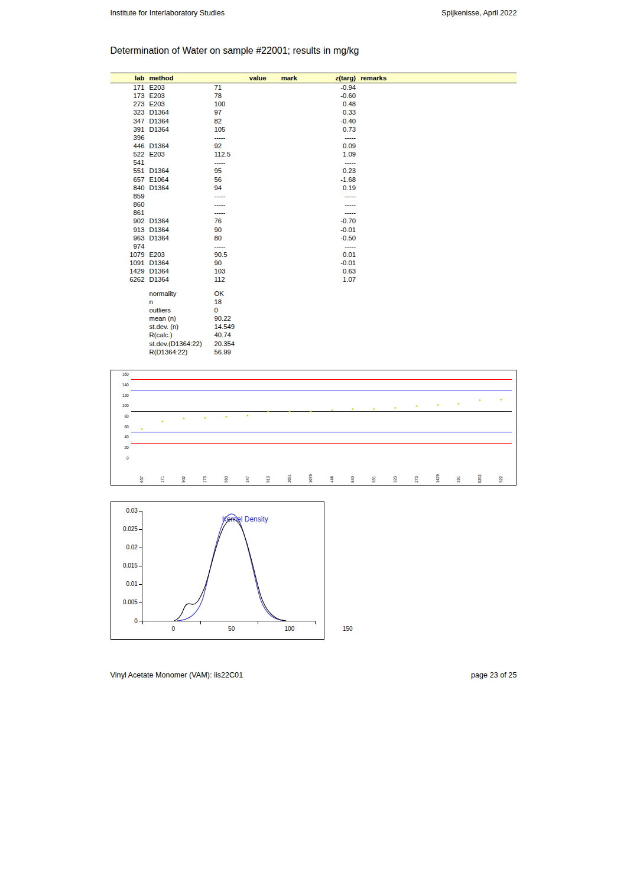Institute for Interlaboratory Studies
Spijkenisse, April 2022
Determination of Water on sample #22001; results in mg/kg
| lab | method | value | mark | z(targ) | remarks |
| --- | --- | --- | --- | --- | --- |
| 171 | E203 | 71 | | -0.94 | |
| 173 | E203 | 78 | | -0.60 | |
| 273 | E203 | 100 | | 0.48 | |
| 323 | D1364 | 97 | | 0.33 | |
| 347 | D1364 | 82 | | -0.40 | |
| 391 | D1364 | 105 | | 0.73 | |
| 396 | | ----- | | ----- | |
| 446 | D1364 | 92 | | 0.09 | |
| 522 | E203 | 112.5 | | 1.09 | |
| 541 | | ----- | | ----- | |
| 551 | D1364 | 95 | | 0.23 | |
| 657 | E1064 | 56 | | -1.68 | |
| 840 | D1364 | 94 | | 0.19 | |
| 859 | | ----- | | ----- | |
| 860 | | ----- | | ----- | |
| 861 | | ----- | | ----- | |
| 902 | D1364 | 76 | | -0.70 | |
| 913 | D1364 | 90 | | -0.01 | |
| 963 | D1364 | 80 | | -0.50 | |
| 974 | | ----- | | ----- | |
| 1079 | E203 | 90.5 | | 0.01 | |
| 1091 | D1364 | 90 | | -0.01 | |
| 1429 | D1364 | 103 | | 0.63 | |
| 6262 | D1364 | 112 | | 1.07 | |
| | normality | OK | | | |
| | n | 18 | | | |
| | outliers | 0 | | | |
| | mean (n) | 90.22 | | | |
| | st.dev. (n) | 14.549 | | | |
| | R(calc.) | 40.74 | | | |
| | st.dev.(D1364:22) | 20.354 | | | |
| | R(D1364:22) | 56.99 | | | |
0 20 40 60 80 100 120 140 160
657 171 902 173 963 347 913 1091 1079 446 840 551 323 273 1429 391 6262 522
0 0.005 0.01 0.015 0.02 0.025 0.03
Kernel Density
0 50 100 150
Vinyl Acetate Monomer (VAM): iis22C01
page 23 of 25